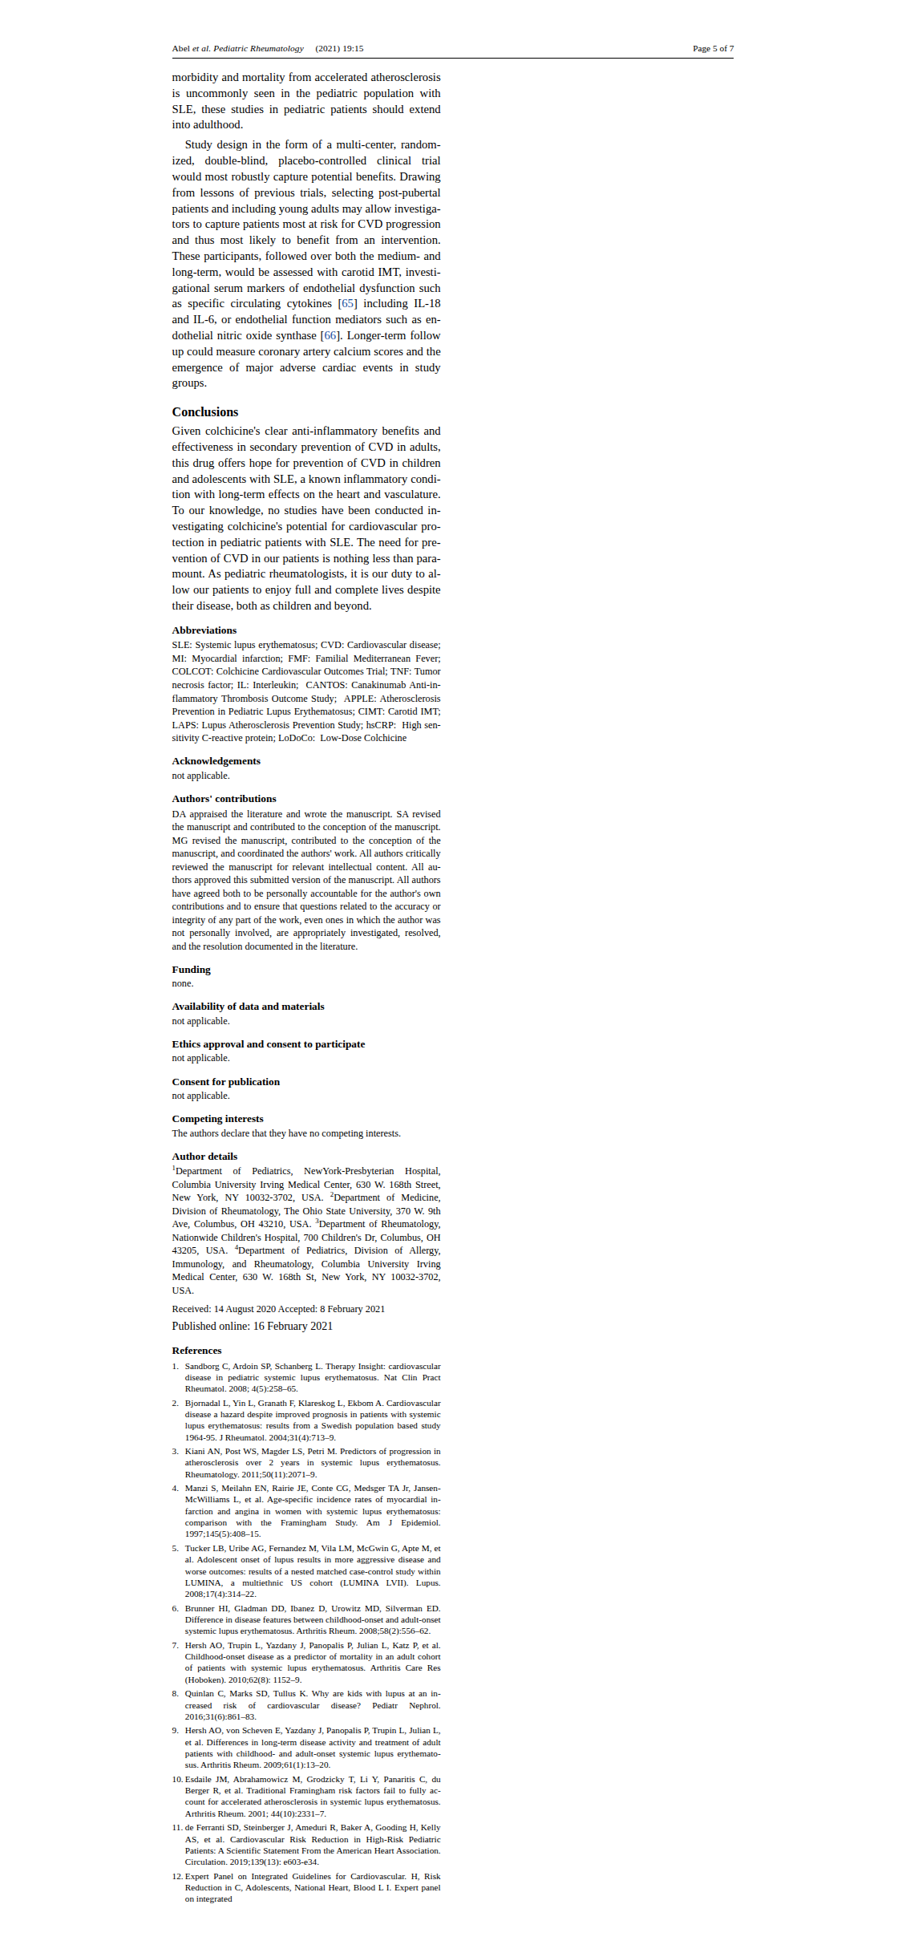Abel et al. Pediatric Rheumatology (2021) 19:15
Page 5 of 7
morbidity and mortality from accelerated atherosclerosis is uncommonly seen in the pediatric population with SLE, these studies in pediatric patients should extend into adulthood.
Study design in the form of a multi-center, randomized, double-blind, placebo-controlled clinical trial would most robustly capture potential benefits. Drawing from lessons of previous trials, selecting post-pubertal patients and including young adults may allow investigators to capture patients most at risk for CVD progression and thus most likely to benefit from an intervention. These participants, followed over both the medium- and long-term, would be assessed with carotid IMT, investigational serum markers of endothelial dysfunction such as specific circulating cytokines [65] including IL-18 and IL-6, or endothelial function mediators such as endothelial nitric oxide synthase [66]. Longer-term follow up could measure coronary artery calcium scores and the emergence of major adverse cardiac events in study groups.
Conclusions
Given colchicine's clear anti-inflammatory benefits and effectiveness in secondary prevention of CVD in adults, this drug offers hope for prevention of CVD in children and adolescents with SLE, a known inflammatory condition with long-term effects on the heart and vasculature. To our knowledge, no studies have been conducted investigating colchicine's potential for cardiovascular protection in pediatric patients with SLE. The need for prevention of CVD in our patients is nothing less than paramount. As pediatric rheumatologists, it is our duty to allow our patients to enjoy full and complete lives despite their disease, both as children and beyond.
Abbreviations
SLE: Systemic lupus erythematosus; CVD: Cardiovascular disease; MI: Myocardial infarction; FMF: Familial Mediterranean Fever; COLCOT: Colchicine Cardiovascular Outcomes Trial; TNF: Tumor necrosis factor; IL: Interleukin; CANTOS: Canakinumab Anti-inflammatory Thrombosis Outcome Study; APPLE: Atherosclerosis Prevention in Pediatric Lupus Erythematosus; CIMT: Carotid IMT; LAPS: Lupus Atherosclerosis Prevention Study; hsCRP: High sensitivity C-reactive protein; LoDoCo: Low-Dose Colchicine
Acknowledgements
not applicable.
Authors' contributions
DA appraised the literature and wrote the manuscript. SA revised the manuscript and contributed to the conception of the manuscript. MG revised the manuscript, contributed to the conception of the manuscript, and coordinated the authors' work. All authors critically reviewed the manuscript for relevant intellectual content. All authors approved this submitted version of the manuscript. All authors have agreed both to be personally accountable for the author's own contributions and to ensure that questions related to the accuracy or integrity of any part of the work, even ones in which the author was not personally involved, are appropriately investigated, resolved, and the resolution documented in the literature.
Funding
none.
Availability of data and materials
not applicable.
Ethics approval and consent to participate
not applicable.
Consent for publication
not applicable.
Competing interests
The authors declare that they have no competing interests.
Author details
1Department of Pediatrics, NewYork-Presbyterian Hospital, Columbia University Irving Medical Center, 630 W. 168th Street, New York, NY 10032-3702, USA. 2Department of Medicine, Division of Rheumatology, The Ohio State University, 370 W. 9th Ave, Columbus, OH 43210, USA. 3Department of Rheumatology, Nationwide Children's Hospital, 700 Children's Dr, Columbus, OH 43205, USA. 4Department of Pediatrics, Division of Allergy, Immunology, and Rheumatology, Columbia University Irving Medical Center, 630 W. 168th St, New York, NY 10032-3702, USA.
Received: 14 August 2020 Accepted: 8 February 2021
Published online: 16 February 2021
References
Sandborg C, Ardoin SP, Schanberg L. Therapy Insight: cardiovascular disease in pediatric systemic lupus erythematosus. Nat Clin Pract Rheumatol. 2008; 4(5):258–65.
Bjornadal L, Yin L, Granath F, Klareskog L, Ekbom A. Cardiovascular disease a hazard despite improved prognosis in patients with systemic lupus erythematosus: results from a Swedish population based study 1964-95. J Rheumatol. 2004;31(4):713–9.
Kiani AN, Post WS, Magder LS, Petri M. Predictors of progression in atherosclerosis over 2 years in systemic lupus erythematosus. Rheumatology. 2011;50(11):2071–9.
Manzi S, Meilahn EN, Rairie JE, Conte CG, Medsger TA Jr, Jansen-McWilliams L, et al. Age-specific incidence rates of myocardial infarction and angina in women with systemic lupus erythematosus: comparison with the Framingham Study. Am J Epidemiol. 1997;145(5):408–15.
Tucker LB, Uribe AG, Fernandez M, Vila LM, McGwin G, Apte M, et al. Adolescent onset of lupus results in more aggressive disease and worse outcomes: results of a nested matched case-control study within LUMINA, a multiethnic US cohort (LUMINA LVII). Lupus. 2008;17(4):314–22.
Brunner HI, Gladman DD, Ibanez D, Urowitz MD, Silverman ED. Difference in disease features between childhood-onset and adult-onset systemic lupus erythematosus. Arthritis Rheum. 2008;58(2):556–62.
Hersh AO, Trupin L, Yazdany J, Panopalis P, Julian L, Katz P, et al. Childhood-onset disease as a predictor of mortality in an adult cohort of patients with systemic lupus erythematosus. Arthritis Care Res (Hoboken). 2010;62(8): 1152–9.
Quinlan C, Marks SD, Tullus K. Why are kids with lupus at an increased risk of cardiovascular disease? Pediatr Nephrol. 2016;31(6):861–83.
Hersh AO, von Scheven E, Yazdany J, Panopalis P, Trupin L, Julian L, et al. Differences in long-term disease activity and treatment of adult patients with childhood- and adult-onset systemic lupus erythematosus. Arthritis Rheum. 2009;61(1):13–20.
Esdaile JM, Abrahamowicz M, Grodzicky T, Li Y, Panaritis C, du Berger R, et al. Traditional Framingham risk factors fail to fully account for accelerated atherosclerosis in systemic lupus erythematosus. Arthritis Rheum. 2001; 44(10):2331–7.
de Ferranti SD, Steinberger J, Ameduri R, Baker A, Gooding H, Kelly AS, et al. Cardiovascular Risk Reduction in High-Risk Pediatric Patients: A Scientific Statement From the American Heart Association. Circulation. 2019;139(13): e603-e34.
Expert Panel on Integrated Guidelines for Cardiovascular. H, Risk Reduction in C, Adolescents, National Heart, Blood L I. Expert panel on integrated